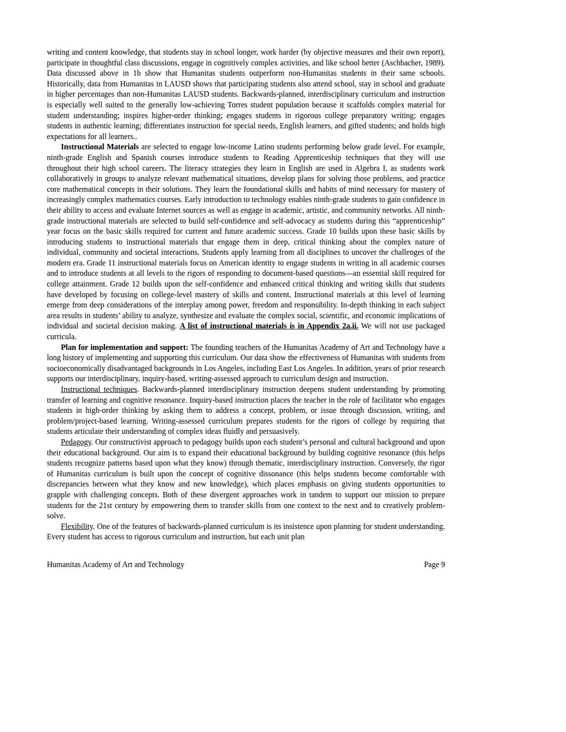writing and content knowledge, that students stay in school longer, work harder (by objective measures and their own report), participate in thoughtful class discussions, engage in cognitively complex activities, and like school better (Aschbacher, 1989). Data discussed above in 1b show that Humanitas students outperform non-Humanitas students in their same schools. Historically, data from Humanitas in LAUSD shows that participating students also attend school, stay in school and graduate in higher percentages than non-Humanitas LAUSD students. Backwards-planned, interdisciplinary curriculum and instruction is especially well suited to the generally low-achieving Torres student population because it scaffolds complex material for student understanding; inspires higher-order thinking; engages students in rigorous college preparatory writing; engages students in authentic learning; differentiates instruction for special needs, English learners, and gifted students; and holds high expectations for all learners..
Instructional Materials are selected to engage low-income Latino students performing below grade level. For example, ninth-grade English and Spanish courses introduce students to Reading Apprenticeship techniques that they will use throughout their high school careers. The literacy strategies they learn in English are used in Algebra I, as students work collaboratively in groups to analyze relevant mathematical situations, develop plans for solving those problems, and practice core mathematical concepts in their solutions. They learn the foundational skills and habits of mind necessary for mastery of increasingly complex mathematics courses. Early introduction to technology enables ninth-grade students to gain confidence in their ability to access and evaluate Internet sources as well as engage in academic, artistic, and community networks. All ninth-grade instructional materials are selected to build self-confidence and self-advocacy as students during this “apprenticeship” year focus on the basic skills required for current and future academic success. Grade 10 builds upon these basic skills by introducing students to instructional materials that engage them in deep, critical thinking about the complex nature of individual, community and societal interactions. Students apply learning from all disciplines to uncover the challenges of the modern era. Grade 11 instructional materials focus on American identity to engage students in writing in all academic courses and to introduce students at all levels to the rigors of responding to document-based questions—an essential skill required for college attainment. Grade 12 builds upon the self-confidence and enhanced critical thinking and writing skills that students have developed by focusing on college-level mastery of skills and content. Instructional materials at this level of learning emerge from deep considerations of the interplay among power, freedom and responsibility. In-depth thinking in each subject area results in students’ ability to analyze, synthesize and evaluate the complex social, scientific, and economic implications of individual and societal decision making. A list of instructional materials is in Appendix 2a.ii. We will not use packaged curricula.
Plan for implementation and support: The founding teachers of the Humanitas Academy of Art and Technology have a long history of implementing and supporting this curriculum. Our data show the effectiveness of Humanitas with students from socioeconomically disadvantaged backgrounds in Los Angeles, including East Los Angeles. In addition, years of prior research supports our interdisciplinary, inquiry-based, writing-assessed approach to curriculum design and instruction.
Instructional techniques. Backwards-planned interdisciplinary instruction deepens student understanding by promoting transfer of learning and cognitive resonance. Inquiry-based instruction places the teacher in the role of facilitator who engages students in high-order thinking by asking them to address a concept, problem, or issue through discussion, writing, and problem/project-based learning. Writing-assessed curriculum prepares students for the rigors of college by requiring that students articulate their understanding of complex ideas fluidly and persuasively.
Pedagogy. Our constructivist approach to pedagogy builds upon each student’s personal and cultural background and upon their educational background. Our aim is to expand their educational background by building cognitive resonance (this helps students recognize patterns based upon what they know) through thematic, interdisciplinary instruction. Conversely, the rigor of Humanitas curriculum is built upon the concept of cognitive dissonance (this helps students become comfortable with discrepancies between what they know and new knowledge), which places emphasis on giving students opportunities to grapple with challenging concepts. Both of these divergent approaches work in tandem to support our mission to prepare students for the 21st century by empowering them to transfer skills from one context to the next and to creatively problem-solve.
Flexibility. One of the features of backwards-planned curriculum is its insistence upon planning for student understanding. Every student has access to rigorous curriculum and instruction, but each unit plan
Humanitas Academy of Art and Technology Page 9